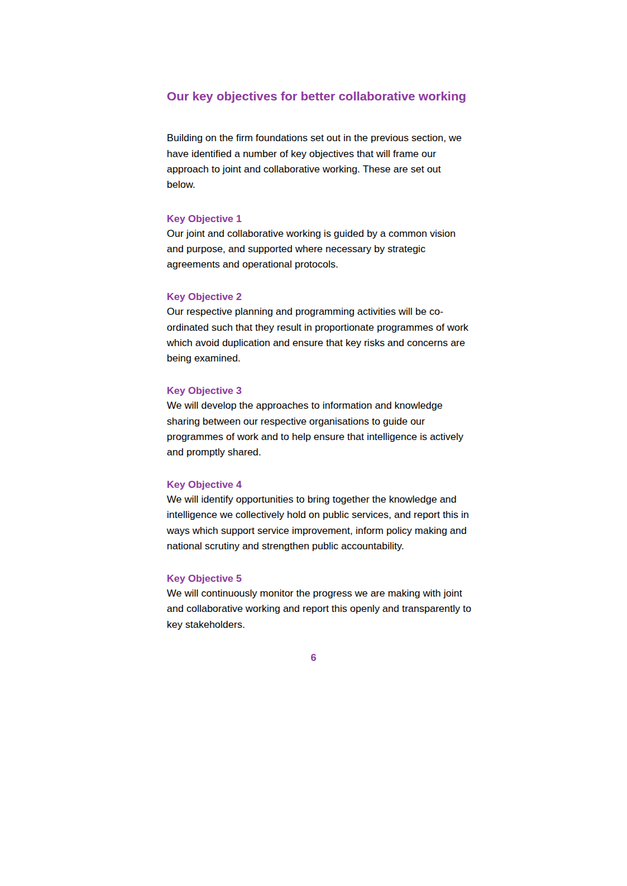Our key objectives for better collaborative working
Building on the firm foundations set out in the previous section, we have identified a number of key objectives that will frame our approach to joint and collaborative working. These are set out below.
Key Objective 1
Our joint and collaborative working is guided by a common vision and purpose, and supported where necessary by strategic agreements and operational protocols.
Key Objective 2
Our respective planning and programming activities will be co-ordinated such that they result in proportionate programmes of work which avoid duplication and ensure that key risks and concerns are being examined.
Key Objective 3
We will develop the approaches to information and knowledge sharing between our respective organisations to guide our programmes of work and to help ensure that intelligence is actively and promptly shared.
Key Objective 4
We will identify opportunities to bring together the knowledge and intelligence we collectively hold on public services, and report this in ways which support service improvement, inform policy making and national scrutiny and strengthen public accountability.
Key Objective 5
We will continuously monitor the progress we are making with joint and collaborative working and report this openly and transparently to key stakeholders.
6